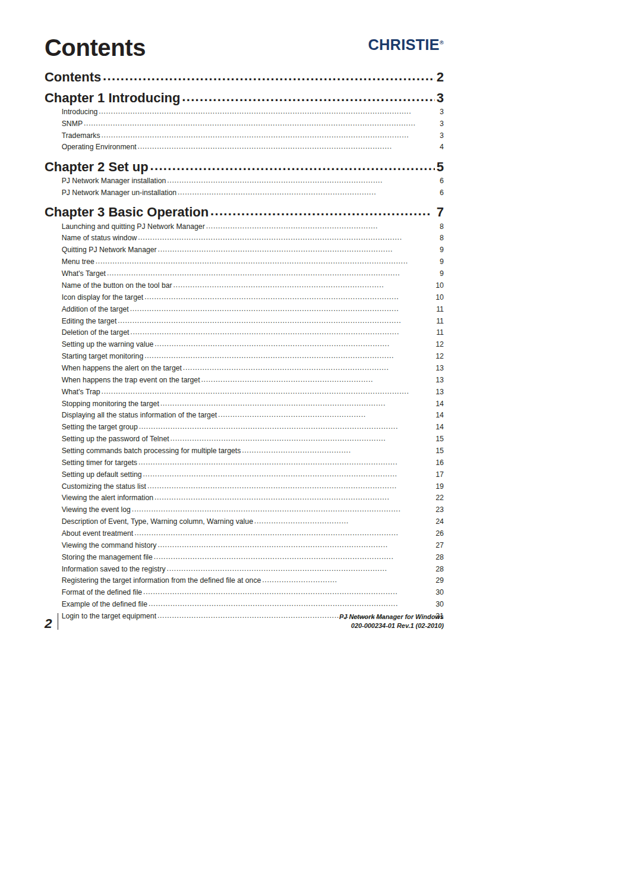Contents
CHRISTIE®
Contents ................................................................................. 2
Chapter 1 Introducing .......................................................... 3
Introducing................................................................................................................................. 3
SNMP......................................................................................................................................... 3
Trademarks............................................................................................................................... 3
Operating Environment......................................................................................................... 4
Chapter 2 Set up ..................................................................... 5
PJ Network Manager installation......................................................................................... 6
PJ Network Manager un-installation.................................................................................. 6
Chapter 3 Basic Operation .................................................. 7
Launching and quitting PJ Network Manager....................................................................... 8
Name of status window............................................................................................................. 8
Quitting PJ Network Manager................................................................................................. 9
Menu tree................................................................................................................................. 9
What's Target......................................................................................................................... 9
Name of the button on the tool bar....................................................................................... 10
Icon display for the target......................................................................................................... 10
Addition of the target............................................................................................................... 11
Editing the target..................................................................................................................... 11
Deletion of the target............................................................................................................... 11
Setting up the warning value................................................................................................. 12
Starting target monitoring....................................................................................................... 12
When happens the alert on the target..................................................................................... 13
When happens the trap event on the target....................................................................... 13
What's Trap............................................................................................................................... 13
Stopping monitoring the target............................................................................................. 14
Displaying all the status information of the target............................................................. 14
Setting the target group........................................................................................................... 14
Setting up the password of Telnet......................................................................................... 15
Setting commands batch processing for multiple targets............................................. 15
Setting timer for targets........................................................................................................... 16
Setting up default setting......................................................................................................... 17
Customizing the status list....................................................................................................... 19
Viewing the alert information................................................................................................. 22
Viewing the event log............................................................................................................... 23
Description of Event, Type, Warning column, Warning value....................................... 24
About event treatment............................................................................................................. 26
Viewing the command history............................................................................................... 27
Storing the management file................................................................................................... 28
Information saved to the registry........................................................................................... 28
Registering the target information from the defined file at once............................... 29
Format of the defined file......................................................................................................... 30
Example of the defined file....................................................................................................... 30
Login to the target equipment............................................................................................... 31
2
PJ Network Manager for Windows
020-000234-01 Rev.1 (02-2010)